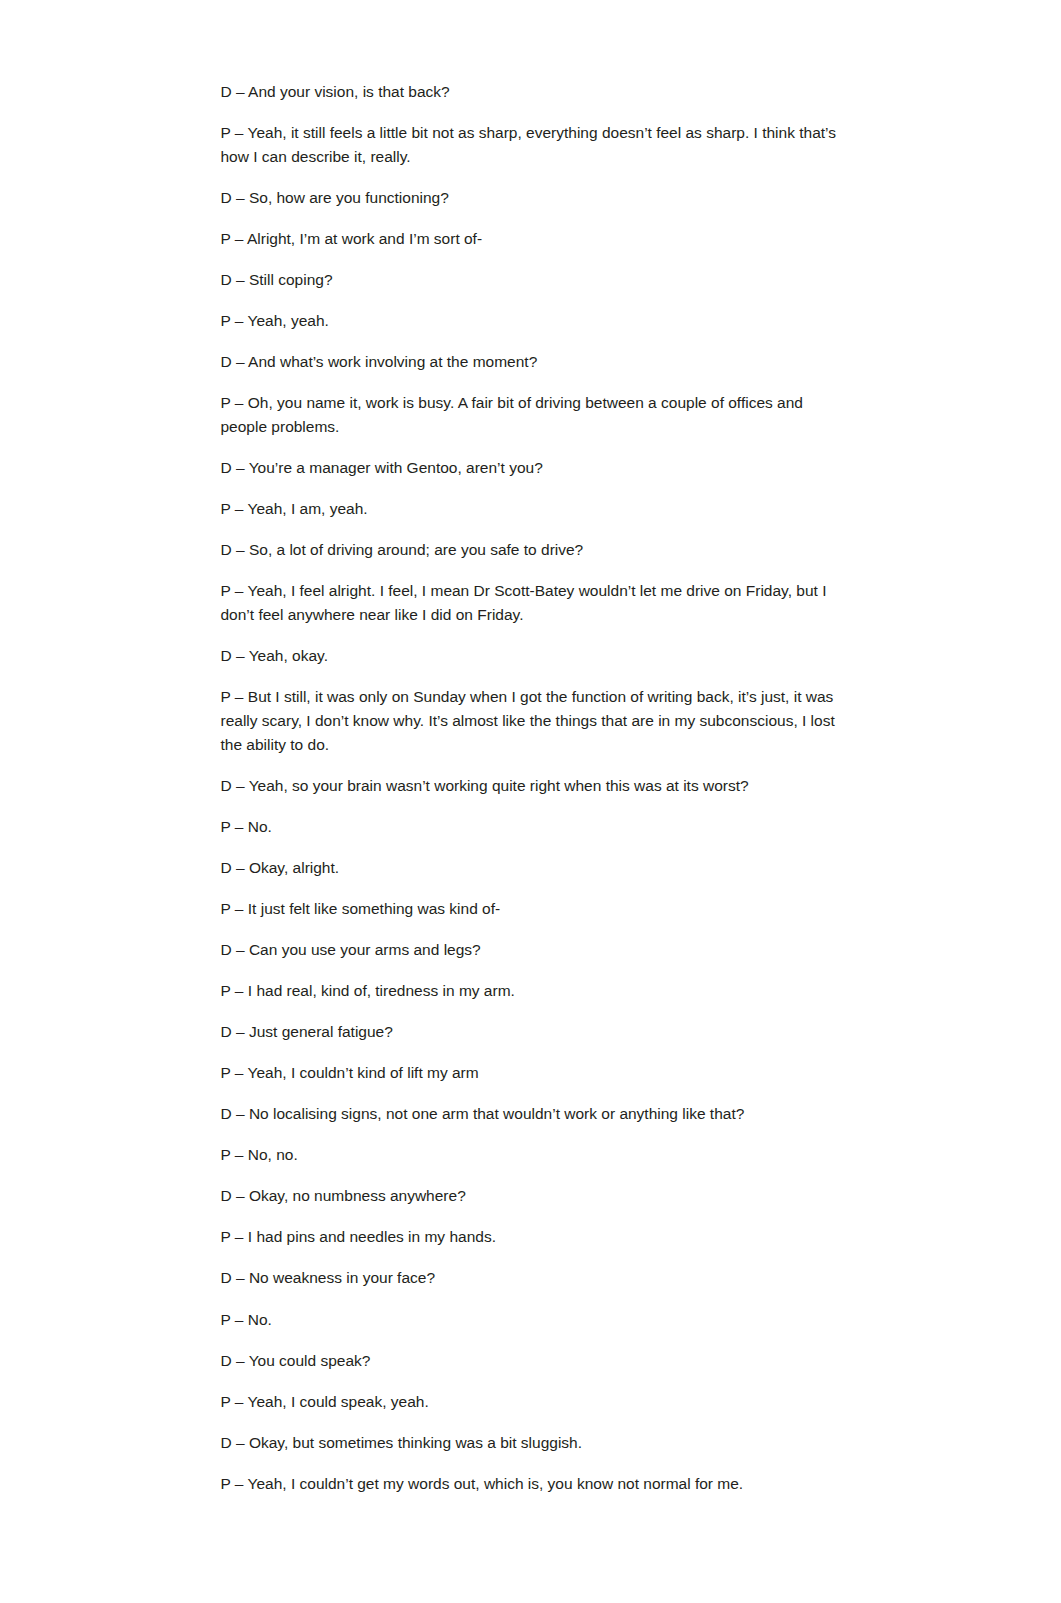D – And your vision, is that back?
P – Yeah, it still feels a little bit not as sharp, everything doesn’t feel as sharp. I think that’s how I can describe it, really.
D – So, how are you functioning?
P – Alright, I’m at work and I’m sort of-
D – Still coping?
P – Yeah, yeah.
D – And what’s work involving at the moment?
P – Oh, you name it, work is busy. A fair bit of driving between a couple of offices and people problems.
D – You’re a manager with Gentoo, aren’t you?
P – Yeah, I am, yeah.
D – So, a lot of driving around; are you safe to drive?
P – Yeah, I feel alright. I feel, I mean Dr Scott-Batey wouldn’t let me drive on Friday, but I don’t feel anywhere near like I did on Friday.
D – Yeah, okay.
P – But I still, it was only on Sunday when I got the function of writing back, it’s just, it was really scary, I don’t know why. It’s almost like the things that are in my subconscious, I lost the ability to do.
D – Yeah, so your brain wasn’t working quite right when this was at its worst?
P – No.
D – Okay, alright.
P – It just felt like something was kind of-
D – Can you use your arms and legs?
P – I had real, kind of, tiredness in my arm.
D – Just general fatigue?
P – Yeah, I couldn’t kind of lift my arm
D – No localising signs, not one arm that wouldn’t work or anything like that?
P – No, no.
D – Okay, no numbness anywhere?
P – I had pins and needles in my hands.
D – No weakness in your face?
P – No.
D – You could speak?
P – Yeah, I could speak, yeah.
D – Okay, but sometimes thinking was a bit sluggish.
P – Yeah, I couldn’t get my words out, which is, you know not normal for me.